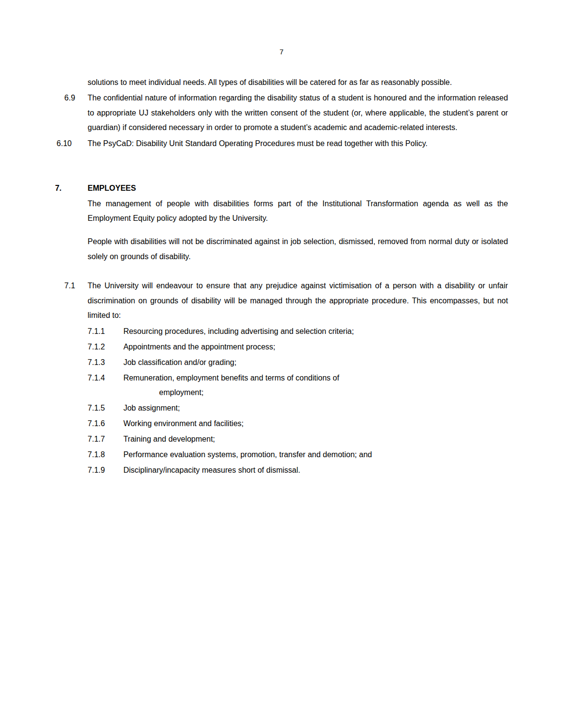7
solutions to meet individual needs. All types of disabilities will be catered for as far as reasonably possible.
6.9
The confidential nature of information regarding the disability status of a student is honoured and the information released to appropriate UJ stakeholders only with the written consent of the student (or, where applicable, the student’s parent or guardian) if considered necessary in order to promote a student’s academic and academic-related interests.
6.10
The PsyCaD: Disability Unit Standard Operating Procedures must be read together with this Policy.
7.
EMPLOYEES
The management of people with disabilities forms part of the Institutional Transformation agenda as well as the Employment Equity policy adopted by the University.
People with disabilities will not be discriminated against in job selection, dismissed, removed from normal duty or isolated solely on grounds of disability.
7.1
The University will endeavour to ensure that any prejudice against victimisation of a person with a disability or unfair discrimination on grounds of disability will be managed through the appropriate procedure. This encompasses, but not limited to:
7.1.1
Resourcing procedures, including advertising and selection criteria;
7.1.2
Appointments and the appointment process;
7.1.3
Job classification and/or grading;
7.1.4
Remuneration, employment benefits and terms of conditions of
employment;
7.1.5
Job assignment;
7.1.6
Working environment and facilities;
7.1.7
Training and development;
7.1.8
Performance evaluation systems, promotion, transfer and demotion; and
7.1.9
Disciplinary/incapacity measures short of dismissal.